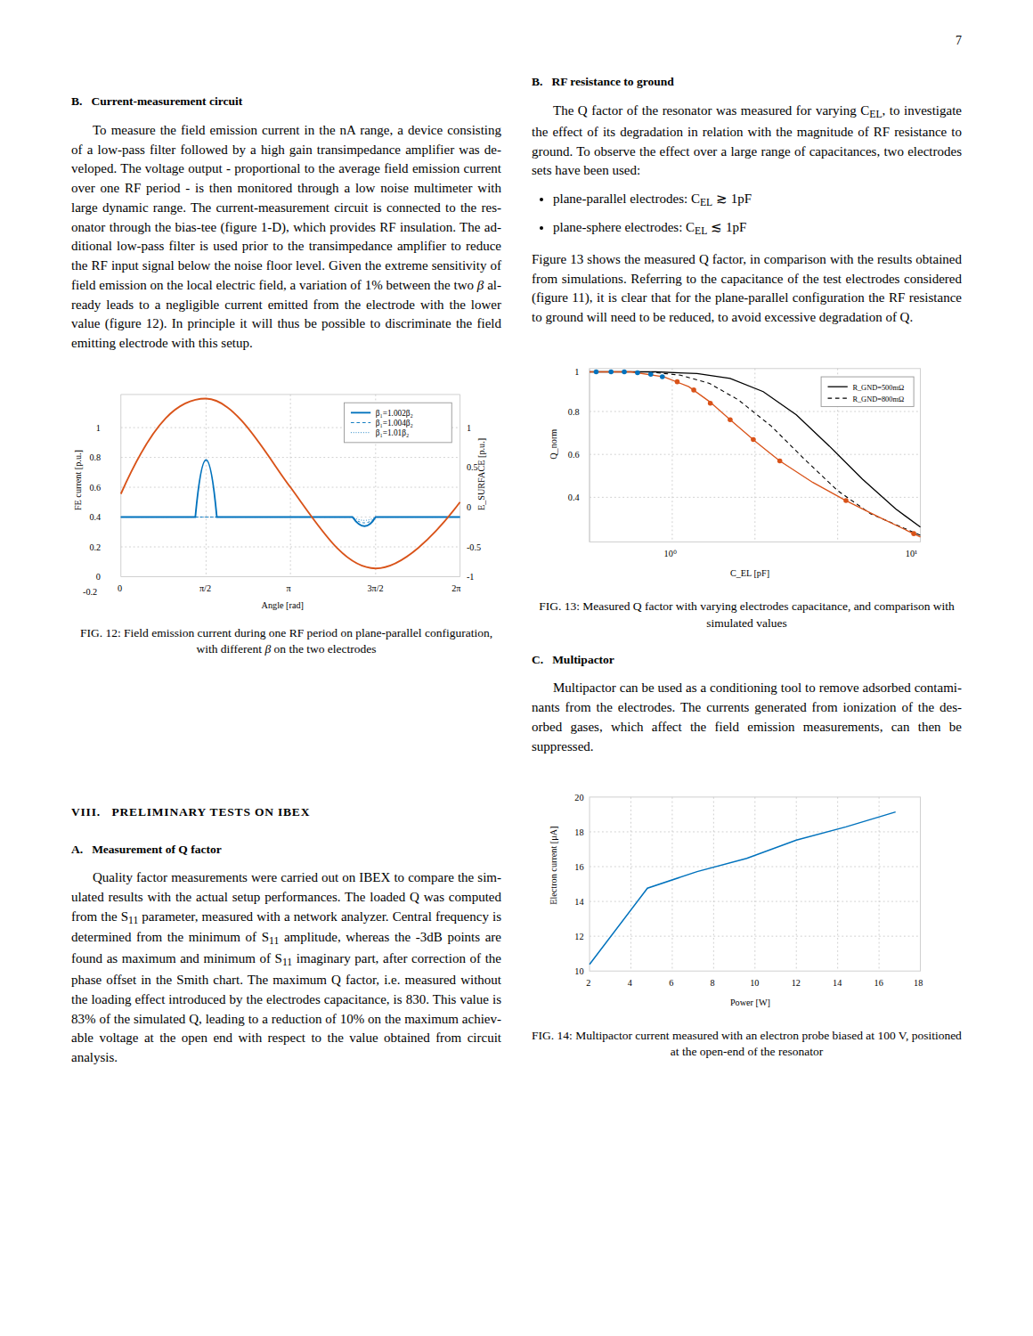7
B. Current-measurement circuit
To measure the field emission current in the nA range, a device consisting of a low-pass filter followed by a high gain transimpedance amplifier was developed. The voltage output - proportional to the average field emission current over one RF period - is then monitored through a low noise multimeter with large dynamic range. The current-measurement circuit is connected to the resonator through the bias-tee (figure 1-D), which provides RF insulation. The additional low-pass filter is used prior to the transimpedance amplifier to reduce the RF input signal below the noise floor level. Given the extreme sensitivity of field emission on the local electric field, a variation of 1% between the two β already leads to a negligible current emitted from the electrode with the lower value (figure 12). In principle it will thus be possible to discriminate the field emitting electrode with this setup.
FIG. 12: Field emission current during one RF period on plane-parallel configuration, with different β on the two electrodes
VIII. Preliminary tests on IBEX
A. Measurement of Q factor
Quality factor measurements were carried out on IBEX to compare the simulated results with the actual setup performances. The loaded Q was computed from the S11 parameter, measured with a network analyzer. Central frequency is determined from the minimum of S11 amplitude, whereas the -3dB points are found as maximum and minimum of S11 imaginary part, after correction of the phase offset in the Smith chart. The maximum Q factor, i.e. measured without the loading effect introduced by the electrodes capacitance, is 830. This value is 83% of the simulated Q, leading to a reduction of 10% on the maximum achievable voltage at the open end with respect to the value obtained from circuit analysis.
B. RF resistance to ground
The Q factor of the resonator was measured for varying CEL, to investigate the effect of its degradation in relation with the magnitude of RF resistance to ground. To observe the effect over a large range of capacitances, two electrodes sets have been used:
plane-parallel electrodes: CEL ≳ 1pF
plane-sphere electrodes: CEL ≲ 1pF
Figure 13 shows the measured Q factor, in comparison with the results obtained from simulations. Referring to the capacitance of the test electrodes considered (figure 11), it is clear that for the plane-parallel configuration the RF resistance to ground will need to be reduced, to avoid excessive degradation of Q.
FIG. 13: Measured Q factor with varying electrodes capacitance, and comparison with simulated values
C. Multipactor
Multipactor can be used as a conditioning tool to remove adsorbed contaminants from the electrodes. The currents generated from ionization of the desorbed gases, which affect the field emission measurements, can then be suppressed.
FIG. 14: Multipactor current measured with an electron probe biased at 100 V, positioned at the open-end of the resonator